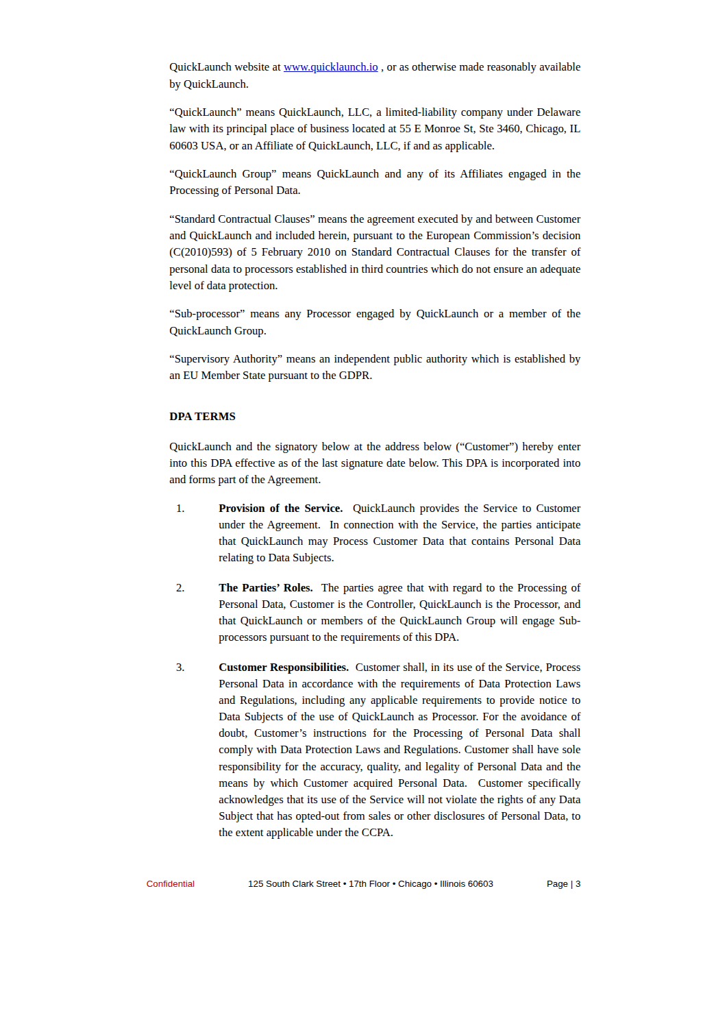QuickLaunch website at www.quicklaunch.io , or as otherwise made reasonably available by QuickLaunch.
“QuickLaunch” means QuickLaunch, LLC, a limited-liability company under Delaware law with its principal place of business located at 55 E Monroe St, Ste 3460, Chicago, IL 60603 USA, or an Affiliate of QuickLaunch, LLC, if and as applicable.
“QuickLaunch Group” means QuickLaunch and any of its Affiliates engaged in the Processing of Personal Data.
“Standard Contractual Clauses” means the agreement executed by and between Customer and QuickLaunch and included herein, pursuant to the European Commission’s decision (C(2010)593) of 5 February 2010 on Standard Contractual Clauses for the transfer of personal data to processors established in third countries which do not ensure an adequate level of data protection.
“Sub-processor” means any Processor engaged by QuickLaunch or a member of the QuickLaunch Group.
“Supervisory Authority” means an independent public authority which is established by an EU Member State pursuant to the GDPR.
DPA TERMS
QuickLaunch and the signatory below at the address below (“Customer”) hereby enter into this DPA effective as of the last signature date below. This DPA is incorporated into and forms part of the Agreement.
1. Provision of the Service. QuickLaunch provides the Service to Customer under the Agreement. In connection with the Service, the parties anticipate that QuickLaunch may Process Customer Data that contains Personal Data relating to Data Subjects.
2. The Parties’ Roles. The parties agree that with regard to the Processing of Personal Data, Customer is the Controller, QuickLaunch is the Processor, and that QuickLaunch or members of the QuickLaunch Group will engage Sub-processors pursuant to the requirements of this DPA.
3. Customer Responsibilities. Customer shall, in its use of the Service, Process Personal Data in accordance with the requirements of Data Protection Laws and Regulations, including any applicable requirements to provide notice to Data Subjects of the use of QuickLaunch as Processor. For the avoidance of doubt, Customer’s instructions for the Processing of Personal Data shall comply with Data Protection Laws and Regulations. Customer shall have sole responsibility for the accuracy, quality, and legality of Personal Data and the means by which Customer acquired Personal Data. Customer specifically acknowledges that its use of the Service will not violate the rights of any Data Subject that has opted-out from sales or other disclosures of Personal Data, to the extent applicable under the CCPA.
Confidential 125 South Clark Street • 17th Floor • Chicago • Illinois 60603 Page | 3